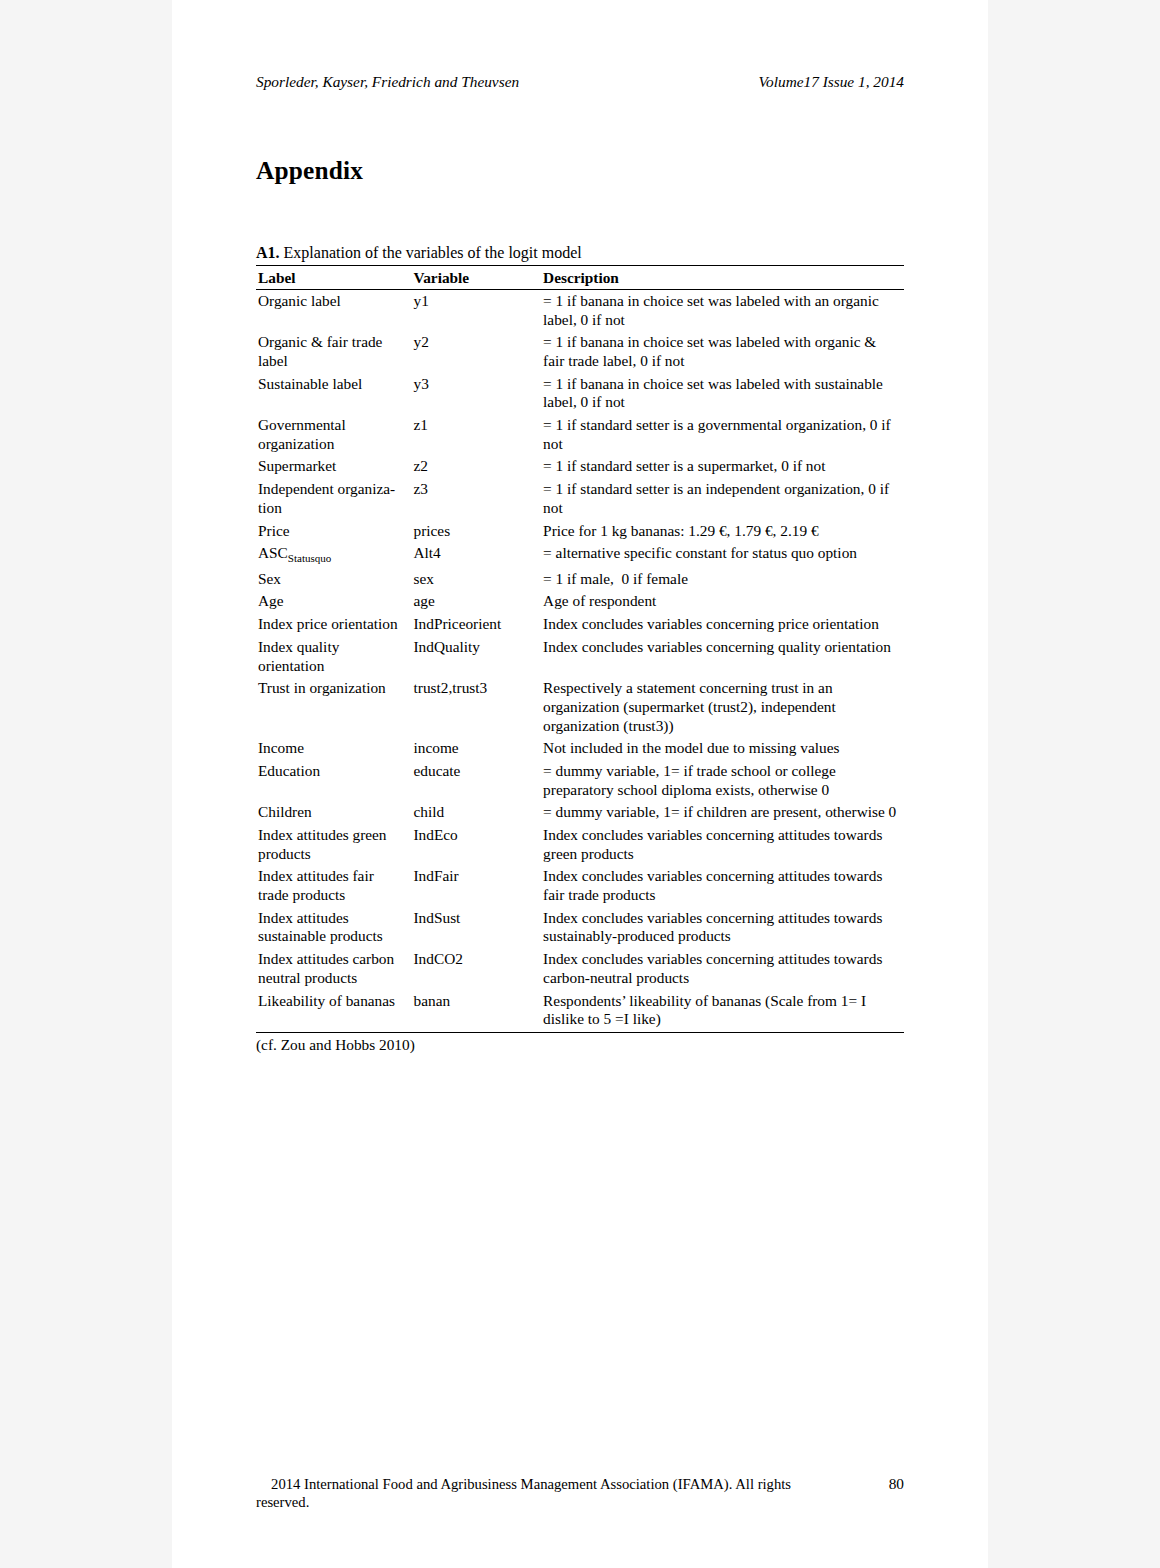Sporleder, Kayser, Friedrich and Theuvsen Volume17 Issue 1, 2014
Appendix
A1. Explanation of the variables of the logit model
| Label | Variable | Description |
| --- | --- | --- |
| Organic label | y1 | = 1 if banana in choice set was labeled with an organic label, 0 if not |
| Organic & fair trade label | y2 | = 1 if banana in choice set was labeled with organic & fair trade label, 0 if not |
| Sustainable label | y3 | = 1 if banana in choice set was labeled with sustainable label, 0 if not |
| Governmental organization | z1 | = 1 if standard setter is a governmental organization, 0 if not |
| Supermarket | z2 | = 1 if standard setter is a supermarket, 0 if not |
| Independent organiza-tion | z3 | = 1 if standard setter is an independent organization, 0 if not |
| Price | prices | Price for 1 kg bananas: 1.29 €, 1.79 €, 2.19 € |
| ASC Statusquo | Alt4 | = alternative specific constant for status quo option |
| Sex | sex | = 1 if male, 0 if female |
| Age | age | Age of respondent |
| Index price orientation | IndPriceorient | Index concludes variables concerning price orientation |
| Index quality orientation | IndQuality | Index concludes variables concerning quality orientation |
| Trust in organization | trust2,trust3 | Respectively a statement concerning trust in an organization (supermarket (trust2), independent organization (trust3)) |
| Income | income | Not included in the model due to missing values |
| Education | educate | = dummy variable, 1= if trade school or college preparatory school diploma exists, otherwise 0 |
| Children | child | = dummy variable, 1= if children are present, otherwise 0 |
| Index attitudes green products | IndEco | Index concludes variables concerning attitudes towards green products |
| Index attitudes fair trade products | IndFair | Index concludes variables concerning attitudes towards fair trade products |
| Index attitudes sustainable products | IndSust | Index concludes variables concerning attitudes towards sustainably-produced products |
| Index attitudes carbon neutral products | IndCO2 | Index concludes variables concerning attitudes towards carbon-neutral products |
| Likeability of bananas | banan | Respondents’ likeability of bananas (Scale from 1= I dislike to 5 =I like) |
(cf. Zou and Hobbs 2010)
 2014 International Food and Agribusiness Management Association (IFAMA). All rights reserved. 80